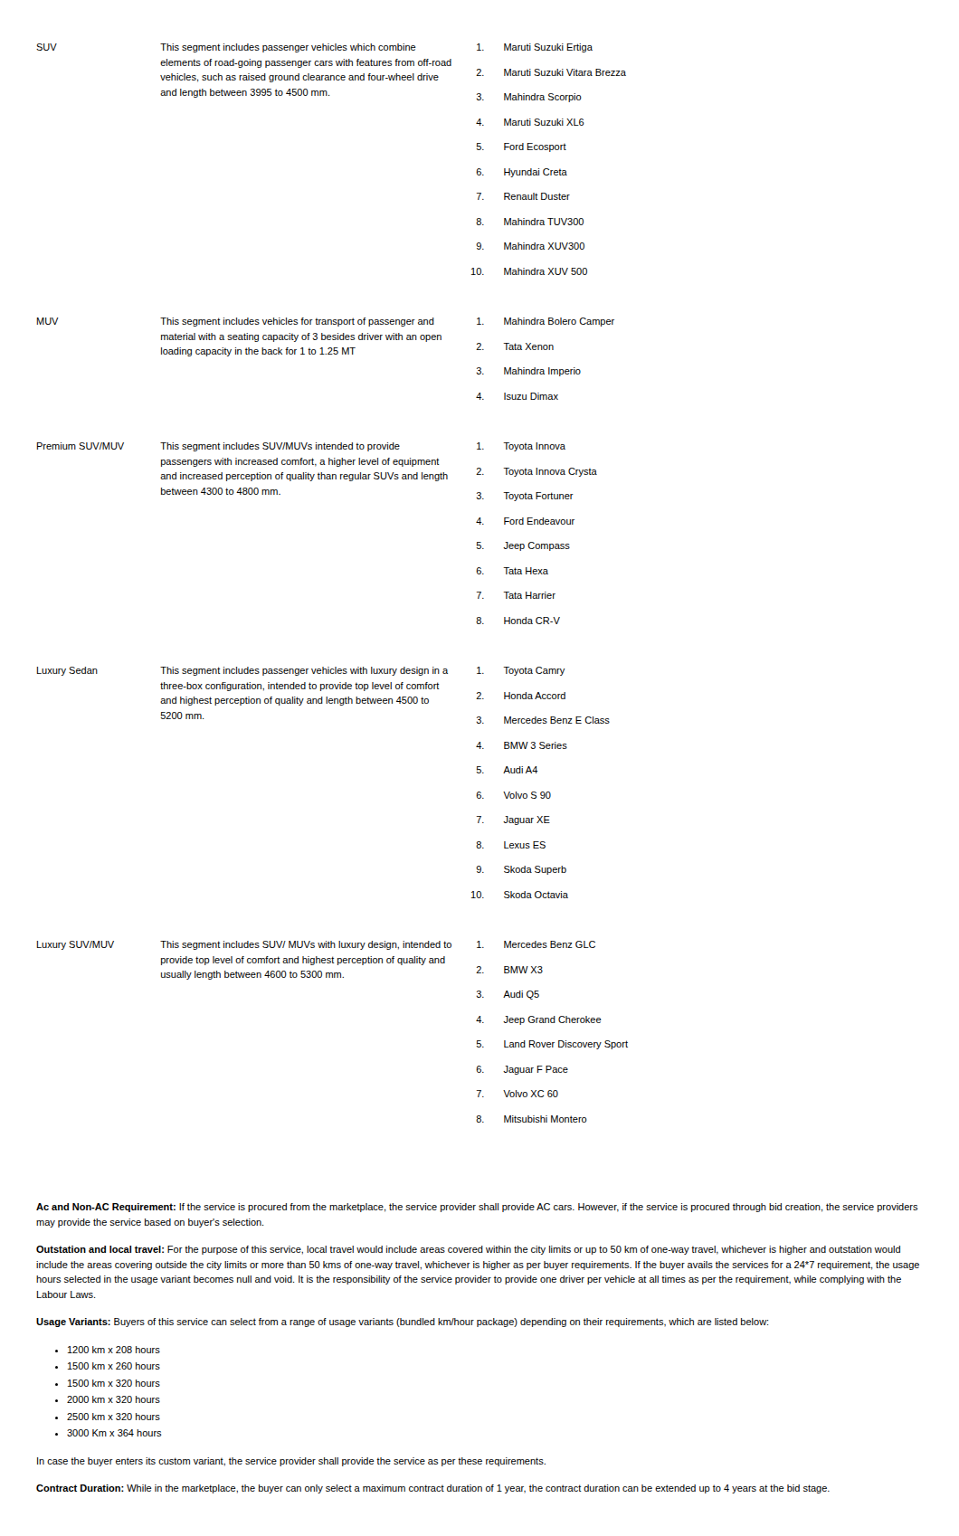| SUV | This segment includes passenger vehicles which combine elements of road-going passenger cars with features from off-road vehicles, such as raised ground clearance and four-wheel drive and length between 3995 to 4500 mm. | Maruti Suzuki Ertiga Maruti Suzuki Vitara Brezza Mahindra Scorpio Maruti Suzuki XL6 Ford Ecosport Hyundai Creta Renault Duster Mahindra TUV300 Mahindra XUV300 Mahindra XUV 500 |
| MUV | This segment includes vehicles for transport of passenger and material with a seating capacity of 3 besides driver with an open loading capacity in the back for 1 to 1.25 MT | Mahindra Bolero Camper Tata Xenon Mahindra Imperio Isuzu Dimax |
| Premium SUV/MUV | This segment includes SUV/MUVs intended to provide passengers with increased comfort, a higher level of equipment and increased perception of quality than regular SUVs and length between 4300 to 4800 mm. | Toyota Innova Toyota Innova Crysta Toyota Fortuner Ford Endeavour Jeep Compass Tata Hexa Tata Harrier Honda CR-V |
| Luxury Sedan | This segment includes passenger vehicles with luxury design in a three-box configuration, intended to provide top level of comfort and highest perception of quality and length between 4500 to 5200 mm. | Toyota Camry Honda Accord Mercedes Benz E Class BMW 3 Series Audi A4 Volvo S 90 Jaguar XE Lexus ES Skoda Superb Skoda Octavia |
| Luxury SUV/MUV | This segment includes SUV/ MUVs with luxury design, intended to provide top level of comfort and highest perception of quality and usually length between 4600 to 5300 mm. | Mercedes Benz GLC BMW X3 Audi Q5 Jeep Grand Cherokee Land Rover Discovery Sport Jaguar F Pace Volvo XC 60 Mitsubishi Montero |
Ac and Non-AC Requirement: If the service is procured from the marketplace, the service provider shall provide AC cars. However, if the service is procured through bid creation, the service providers may provide the service based on buyer's selection.
Outstation and local travel: For the purpose of this service, local travel would include areas covered within the city limits or up to 50 km of one-way travel, whichever is higher and outstation would include the areas covering outside the city limits or more than 50 kms of one-way travel, whichever is higher as per buyer requirements. If the buyer avails the services for a 24*7 requirement, the usage hours selected in the usage variant becomes null and void. It is the responsibility of the service provider to provide one driver per vehicle at all times as per the requirement, while complying with the Labour Laws.
Usage Variants: Buyers of this service can select from a range of usage variants (bundled km/hour package) depending on their requirements, which are listed below:
1200 km x 208 hours
1500 km x 260 hours
1500 km x 320 hours
2000 km x 320 hours
2500 km x 320 hours
3000 Km x 364 hours
In case the buyer enters its custom variant, the service provider shall provide the service as per these requirements.
Contract Duration: While in the marketplace, the buyer can only select a maximum contract duration of 1 year, the contract duration can be extended up to 4 years at the bid stage.